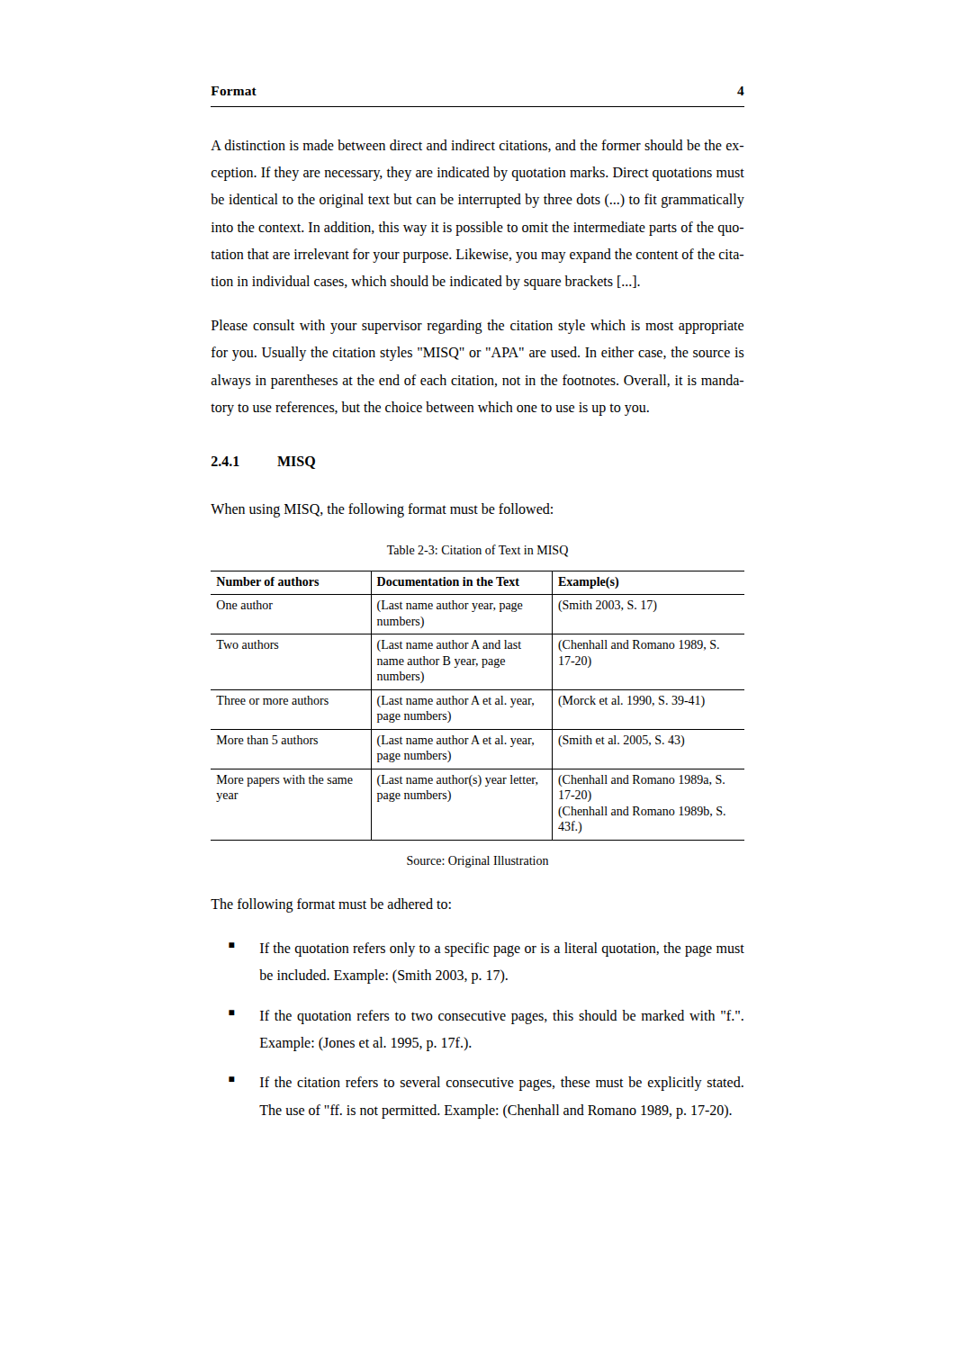Format 4
A distinction is made between direct and indirect citations, and the former should be the exception. If they are necessary, they are indicated by quotation marks. Direct quotations must be identical to the original text but can be interrupted by three dots (...) to fit grammatically into the context. In addition, this way it is possible to omit the intermediate parts of the quotation that are irrelevant for your purpose. Likewise, you may expand the content of the citation in individual cases, which should be indicated by square brackets [...].
Please consult with your supervisor regarding the citation style which is most appropriate for you. Usually the citation styles "MISQ" or "APA" are used. In either case, the source is always in parentheses at the end of each citation, not in the footnotes. Overall, it is mandatory to use references, but the choice between which one to use is up to you.
2.4.1 MISQ
When using MISQ, the following format must be followed:
Table 2-3: Citation of Text in MISQ
| Number of authors | Documentation in the Text | Example(s) |
| --- | --- | --- |
| One author | (Last name author year, page numbers) | (Smith 2003, S. 17) |
| Two authors | (Last name author A and last name author B year, page numbers) | (Chenhall and Romano 1989, S. 17-20) |
| Three or more authors | (Last name author A et al. year, page numbers) | (Morck et al. 1990, S. 39-41) |
| More than 5 authors | (Last name author A et al. year, page numbers) | (Smith et al. 2005, S. 43) |
| More papers with the same year | (Last name author(s) year letter, page numbers) | (Chenhall and Romano 1989a, S. 17-20) (Chenhall and Romano 1989b, S. 43f.) |
Source: Original Illustration
The following format must be adhered to:
■ If the quotation refers only to a specific page or is a literal quotation, the page must be included. Example: (Smith 2003, p. 17).
■ If the quotation refers to two consecutive pages, this should be marked with "f.". Example: (Jones et al. 1995, p. 17f.).
■ If the citation refers to several consecutive pages, these must be explicitly stated. The use of "ff. is not permitted. Example: (Chenhall and Romano 1989, p. 17-20).